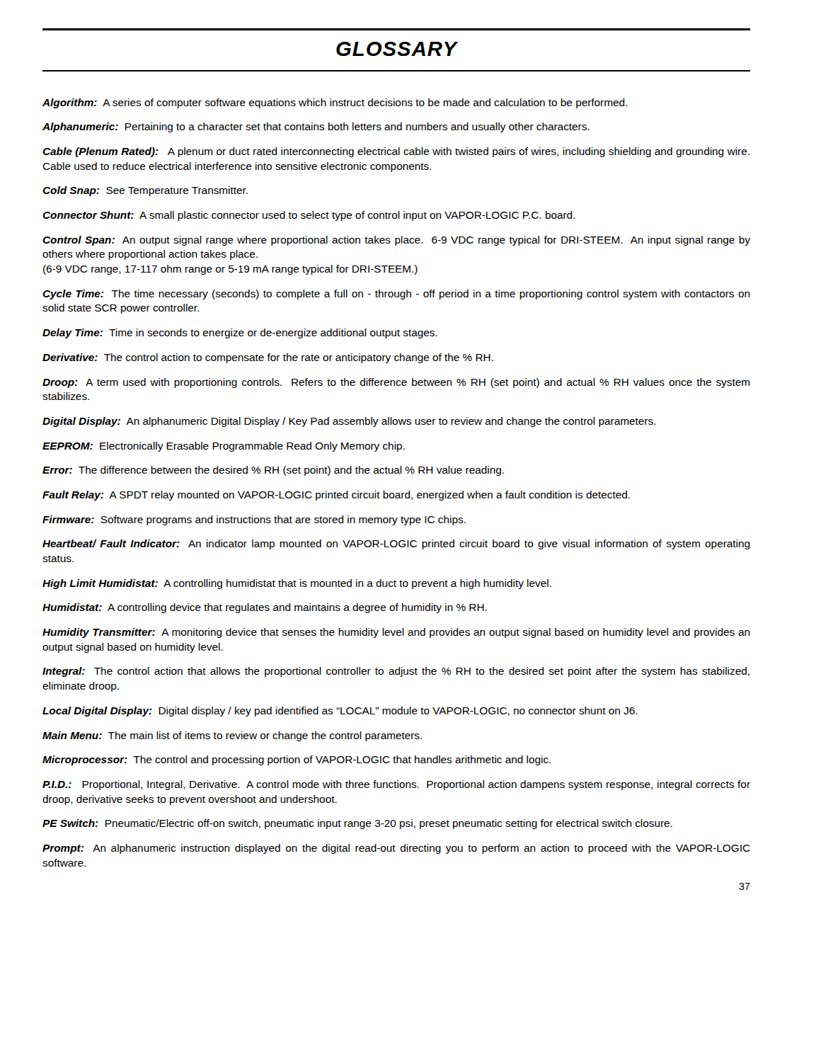GLOSSARY
Algorithm: A series of computer software equations which instruct decisions to be made and calculation to be performed.
Alphanumeric: Pertaining to a character set that contains both letters and numbers and usually other characters.
Cable (Plenum Rated): A plenum or duct rated interconnecting electrical cable with twisted pairs of wires, including shielding and grounding wire. Cable used to reduce electrical interference into sensitive electronic components.
Cold Snap: See Temperature Transmitter.
Connector Shunt: A small plastic connector used to select type of control input on VAPOR-LOGIC P.C. board.
Control Span: An output signal range where proportional action takes place. 6-9 VDC range typical for DRI-STEEM. An input signal range by others where proportional action takes place.
(6-9 VDC range, 17-117 ohm range or 5-19 mA range typical for DRI-STEEM.)
Cycle Time: The time necessary (seconds) to complete a full on - through - off period in a time proportioning control system with contactors on solid state SCR power controller.
Delay Time: Time in seconds to energize or de-energize additional output stages.
Derivative: The control action to compensate for the rate or anticipatory change of the % RH.
Droop: A term used with proportioning controls. Refers to the difference between % RH (set point) and actual % RH values once the system stabilizes.
Digital Display: An alphanumeric Digital Display / Key Pad assembly allows user to review and change the control parameters.
EEPROM: Electronically Erasable Programmable Read Only Memory chip.
Error: The difference between the desired % RH (set point) and the actual % RH value reading.
Fault Relay: A SPDT relay mounted on VAPOR-LOGIC printed circuit board, energized when a fault condition is detected.
Firmware: Software programs and instructions that are stored in memory type IC chips.
Heartbeat/ Fault Indicator: An indicator lamp mounted on VAPOR-LOGIC printed circuit board to give visual information of system operating status.
High Limit Humidistat: A controlling humidistat that is mounted in a duct to prevent a high humidity level.
Humidistat: A controlling device that regulates and maintains a degree of humidity in % RH.
Humidity Transmitter: A monitoring device that senses the humidity level and provides an output signal based on humidity level and provides an output signal based on humidity level.
Integral: The control action that allows the proportional controller to adjust the % RH to the desired set point after the system has stabilized, eliminate droop.
Local Digital Display: Digital display / key pad identified as “LOCAL” module to VAPOR-LOGIC, no connector shunt on J6.
Main Menu: The main list of items to review or change the control parameters.
Microprocessor: The control and processing portion of VAPOR-LOGIC that handles arithmetic and logic.
P.I.D.: Proportional, Integral, Derivative. A control mode with three functions. Proportional action dampens system response, integral corrects for droop, derivative seeks to prevent overshoot and undershoot.
PE Switch: Pneumatic/Electric off-on switch, pneumatic input range 3-20 psi, preset pneumatic setting for electrical switch closure.
Prompt: An alphanumeric instruction displayed on the digital read-out directing you to perform an action to proceed with the VAPOR-LOGIC software.
37